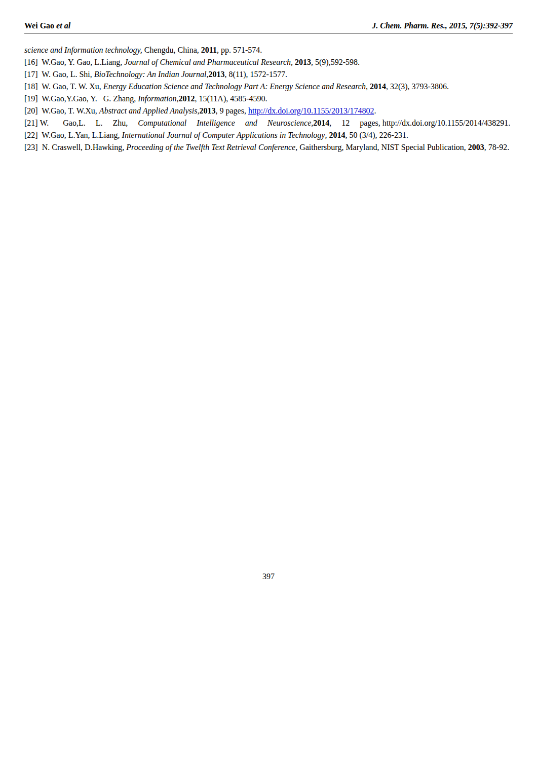Wei Gao et al J. Chem. Pharm. Res., 2015, 7(5):392-397
science and Information technology, Chengdu, China, 2011, pp. 571-574.
[16] W.Gao, Y. Gao, L.Liang, Journal of Chemical and Pharmaceutical Research, 2013, 5(9),592-598.
[17] W. Gao, L. Shi, BioTechnology: An Indian Journal,2013, 8(11), 1572-1577.
[18] W. Gao, T. W. Xu, Energy Education Science and Technology Part A: Energy Science and Research, 2014, 32(3), 3793-3806.
[19] W.Gao,Y.Gao, Y. G. Zhang, Information,2012, 15(11A), 4585-4590.
[20] W.Gao, T. W.Xu, Abstract and Applied Analysis,2013, 9 pages, http://dx.doi.org/10.1155/2013/174802.
[21] W. Gao,L. L. Zhu, Computational Intelligence and Neuroscience,2014, 12 pages, http://dx.doi.org/10.1155/2014/438291.
[22] W.Gao, L.Yan, L.Liang, International Journal of Computer Applications in Technology, 2014, 50 (3/4), 226-231.
[23] N. Craswell, D.Hawking, Proceeding of the Twelfth Text Retrieval Conference, Gaithersburg, Maryland, NIST Special Publication, 2003, 78-92.
397